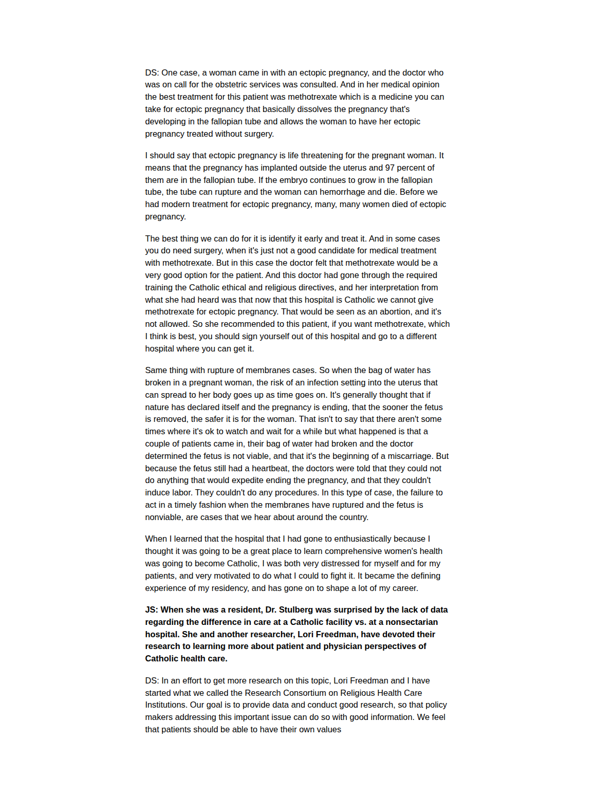DS: One case, a woman came in with an ectopic pregnancy, and the doctor who was on call for the obstetric services was consulted. And in her medical opinion the best treatment for this patient was methotrexate which is a medicine you can take for ectopic pregnancy that basically dissolves the pregnancy that's developing in the fallopian tube and allows the woman to have her ectopic pregnancy treated without surgery.
I should say that ectopic pregnancy is life threatening for the pregnant woman. It means that the pregnancy has implanted outside the uterus and 97 percent of them are in the fallopian tube. If the embryo continues to grow in the fallopian tube, the tube can rupture and the woman can hemorrhage and die. Before we had modern treatment for ectopic pregnancy, many, many women died of ectopic pregnancy.
The best thing we can do for it is identify it early and treat it. And in some cases you do need surgery, when it's just not a good candidate for medical treatment with methotrexate. But in this case the doctor felt that methotrexate would be a very good option for the patient. And this doctor had gone through the required training the Catholic ethical and religious directives, and her interpretation from what she had heard was that now that this hospital is Catholic we cannot give methotrexate for ectopic pregnancy. That would be seen as an abortion, and it's not allowed. So she recommended to this patient, if you want methotrexate, which I think is best, you should sign yourself out of this hospital and go to a different hospital where you can get it.
Same thing with rupture of membranes cases. So when the bag of water has broken in a pregnant woman, the risk of an infection setting into the uterus that can spread to her body goes up as time goes on. It's generally thought that if nature has declared itself and the pregnancy is ending, that the sooner the fetus is removed, the safer it is for the woman. That isn't to say that there aren't some times where it's ok to watch and wait for a while but what happened is that a couple of patients came in, their bag of water had broken and the doctor determined the fetus is not viable, and that it's the beginning of a miscarriage. But because the fetus still had a heartbeat, the doctors were told that they could not do anything that would expedite ending the pregnancy, and that they couldn't induce labor. They couldn't do any procedures. In this type of case, the failure to act in a timely fashion when the membranes have ruptured and the fetus is nonviable, are cases that we hear about around the country.
When I learned that the hospital that I had gone to enthusiastically because I thought it was going to be a great place to learn comprehensive women's health was going to become Catholic, I was both very distressed for myself and for my patients, and very motivated to do what I could to fight it. It became the defining experience of my residency, and has gone on to shape a lot of my career.
JS: When she was a resident, Dr. Stulberg was surprised by the lack of data regarding the difference in care at a Catholic facility vs. at a nonsectarian hospital. She and another researcher, Lori Freedman, have devoted their research to learning more about patient and physician perspectives of Catholic health care.
DS: In an effort to get more research on this topic, Lori Freedman and I have started what we called the Research Consortium on Religious Health Care Institutions. Our goal is to provide data and conduct good research, so that policy makers addressing this important issue can do so with good information. We feel that patients should be able to have their own values